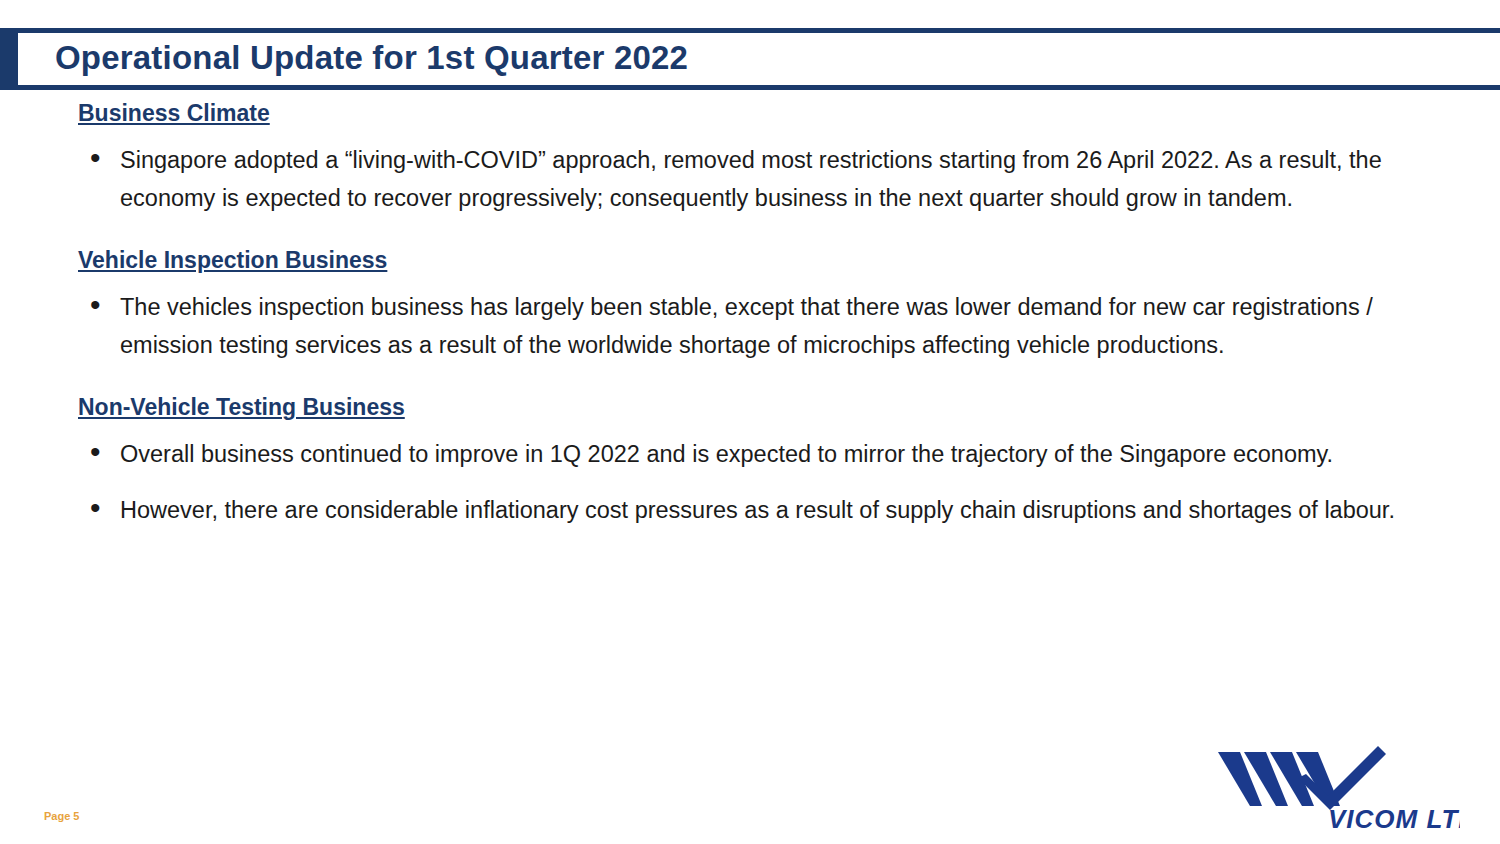Operational Update for 1st Quarter 2022
Business Climate
Singapore adopted a “living-with-COVID” approach, removed most restrictions starting from 26 April 2022. As a result, the economy is expected to recover progressively; consequently business in the next quarter should grow in tandem.
Vehicle Inspection Business
The vehicles inspection business has largely been stable, except that there was lower demand for new car registrations / emission testing services as a result of the worldwide shortage of microchips affecting vehicle productions.
Non-Vehicle Testing Business
Overall business continued to improve in 1Q 2022 and is expected to mirror the trajectory of the Singapore economy.
However, there are considerable inflationary cost pressures as a result of supply chain disruptions and shortages of labour.
Page 5
VICOM LTD